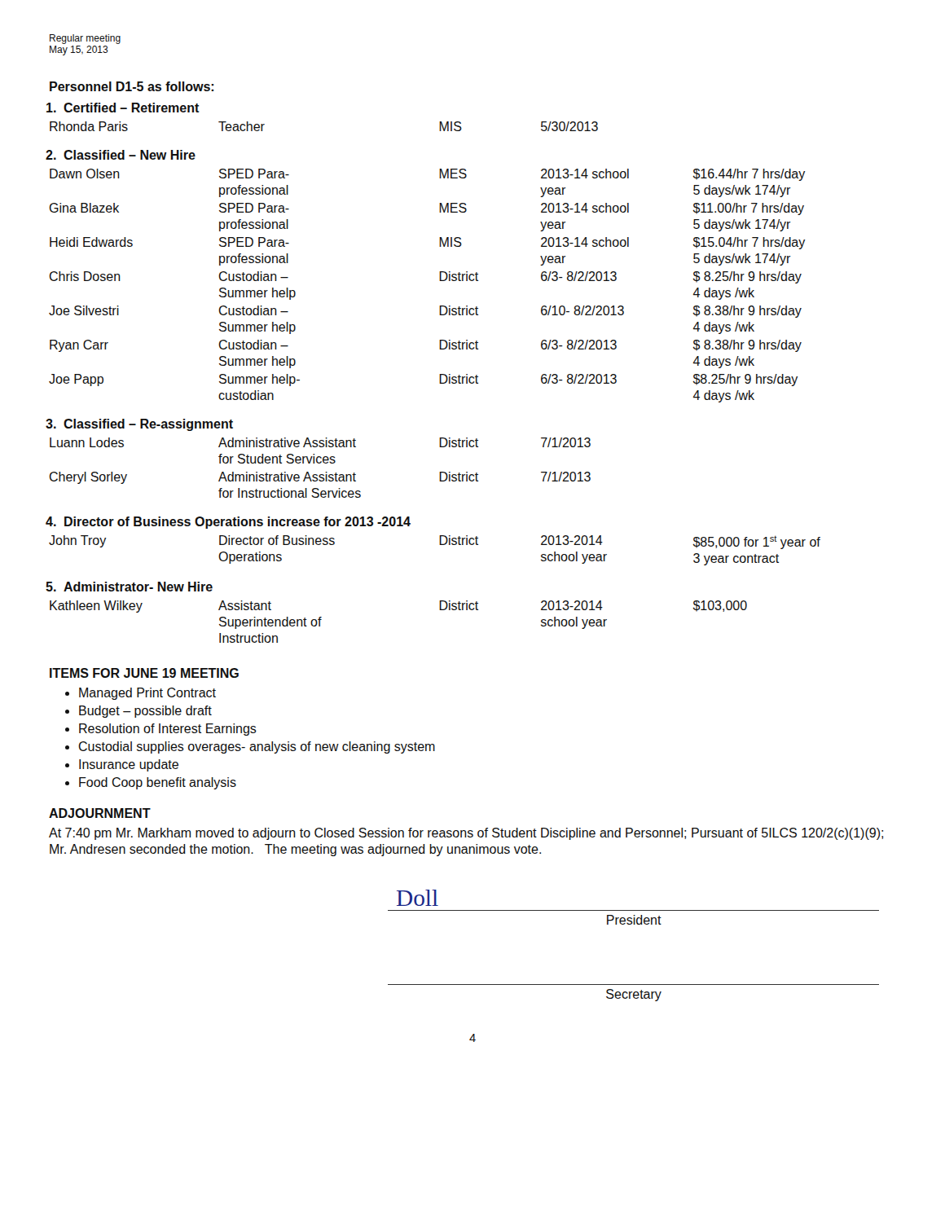Regular meeting
May 15, 2013
Personnel D1-5 as follows:
Certified – Retirement
| Rhonda Paris | Teacher | MIS | 5/30/2013 | |
Classified – New Hire
| Dawn Olsen | SPED Para- professional | MES | 2013-14 school year | $16.44/hr 7 hrs/day 5 days/wk 174/yr |
| Gina Blazek | SPED Para- professional | MES | 2013-14 school year | $11.00/hr 7 hrs/day 5 days/wk 174/yr |
| Heidi Edwards | SPED Para- professional | MIS | 2013-14 school year | $15.04/hr 7 hrs/day 5 days/wk 174/yr |
| Chris Dosen | Custodian – Summer help | District | 6/3- 8/2/2013 | $ 8.25/hr 9 hrs/day 4 days /wk |
| Joe Silvestri | Custodian – Summer help | District | 6/10- 8/2/2013 | $ 8.38/hr 9 hrs/day 4 days /wk |
| Ryan Carr | Custodian – Summer help | District | 6/3- 8/2/2013 | $ 8.38/hr 9 hrs/day 4 days /wk |
| Joe Papp | Summer help- custodian | District | 6/3- 8/2/2013 | $8.25/hr 9 hrs/day 4 days /wk |
Classified – Re-assignment
| Luann Lodes | Administrative Assistant for Student Services | District | 7/1/2013 | |
| Cheryl Sorley | Administrative Assistant for Instructional Services | District | 7/1/2013 | |
Director of Business Operations increase for 2013 -2014
| John Troy | Director of Business Operations | District | 2013-2014 school year | $85,000 for 1 st year of 3 year contract |
Administrator- New Hire
| Kathleen Wilkey | Assistant Superintendent of Instruction | District | 2013-2014 school year | $103,000 |
ITEMS FOR JUNE 19 MEETING
Managed Print Contract
Budget – possible draft
Resolution of Interest Earnings
Custodial supplies overages- analysis of new cleaning system
Insurance update
Food Coop benefit analysis
ADJOURNMENT
At 7:40 pm Mr. Markham moved to adjourn to Closed Session for reasons of Student Discipline and Personnel; Pursuant of 5ILCS 120/2(c)(1)(9); Mr. Andresen seconded the motion. The meeting was adjourned by unanimous vote.
Doll
President
Secretary
4